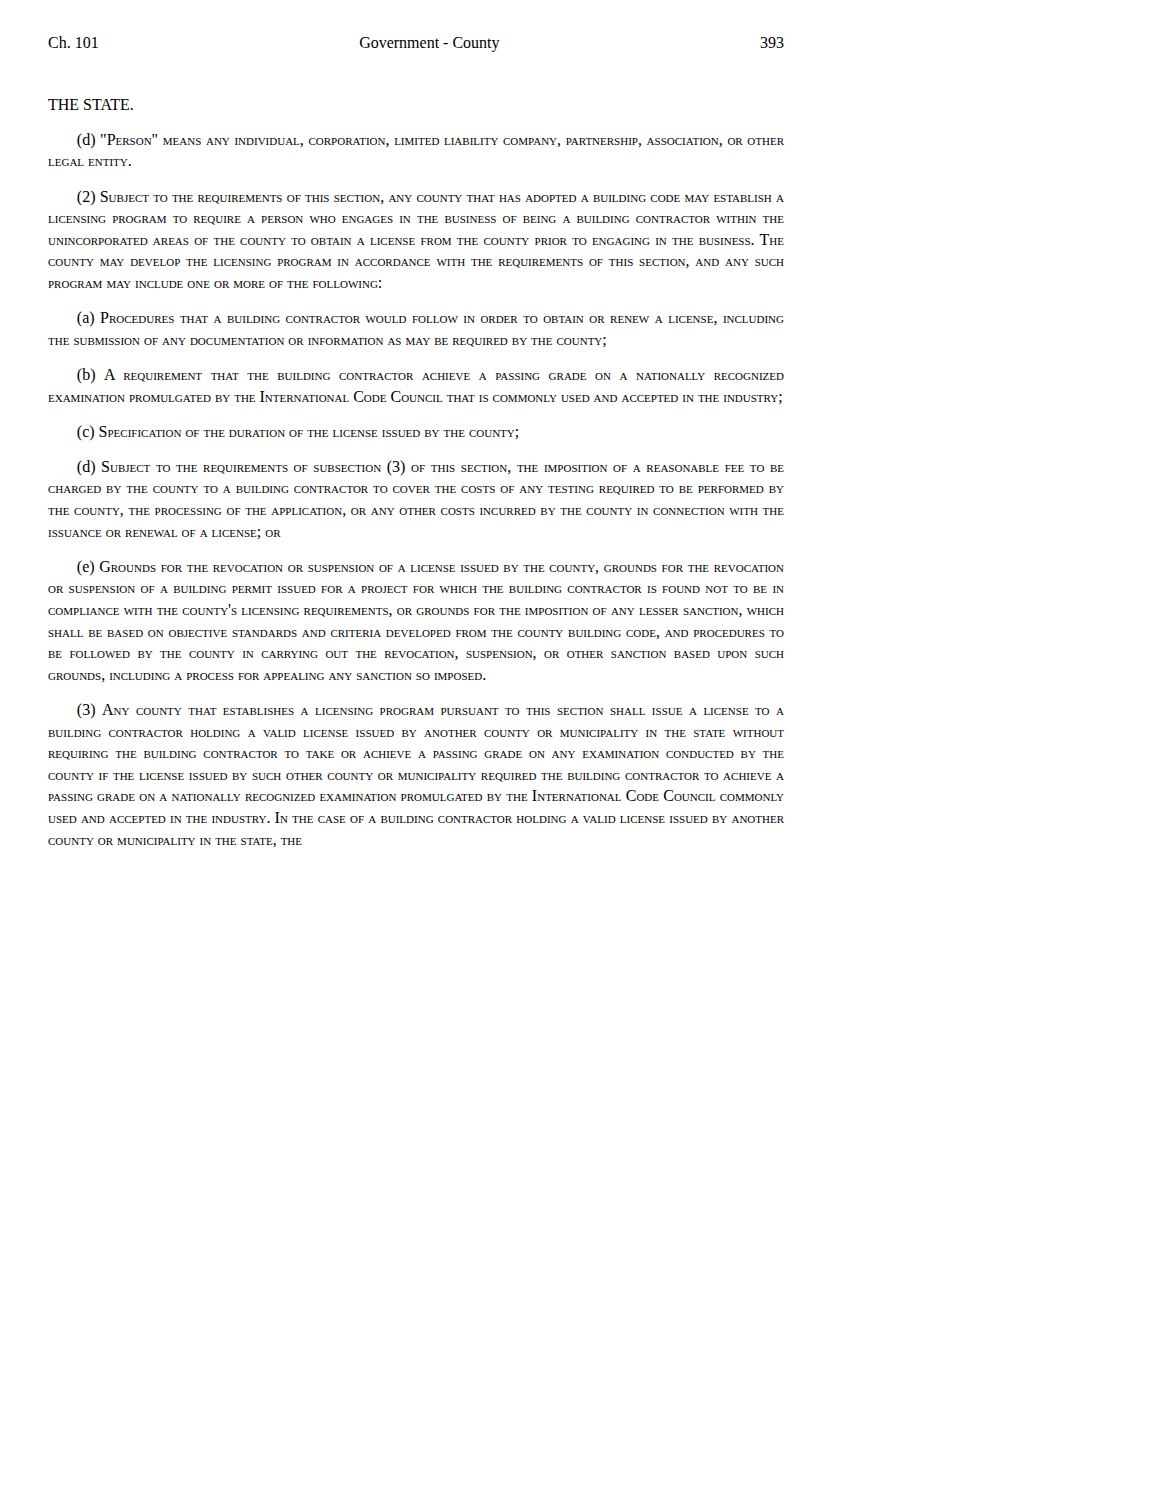Ch. 101 Government - County 393
THE STATE.
(d) "Person" means any individual, corporation, limited liability company, partnership, association, or other legal entity.
(2) Subject to the requirements of this section, any county that has adopted a building code may establish a licensing program to require a person who engages in the business of being a building contractor within the unincorporated areas of the county to obtain a license from the county prior to engaging in the business. The county may develop the licensing program in accordance with the requirements of this section, and any such program may include one or more of the following:
(a) Procedures that a building contractor would follow in order to obtain or renew a license, including the submission of any documentation or information as may be required by the county;
(b) A requirement that the building contractor achieve a passing grade on a nationally recognized examination promulgated by the International Code Council that is commonly used and accepted in the industry;
(c) Specification of the duration of the license issued by the county;
(d) Subject to the requirements of subsection (3) of this section, the imposition of a reasonable fee to be charged by the county to a building contractor to cover the costs of any testing required to be performed by the county, the processing of the application, or any other costs incurred by the county in connection with the issuance or renewal of a license; or
(e) Grounds for the revocation or suspension of a license issued by the county, grounds for the revocation or suspension of a building permit issued for a project for which the building contractor is found not to be in compliance with the county's licensing requirements, or grounds for the imposition of any lesser sanction, which shall be based on objective standards and criteria developed from the county building code, and procedures to be followed by the county in carrying out the revocation, suspension, or other sanction based upon such grounds, including a process for appealing any sanction so imposed.
(3) Any county that establishes a licensing program pursuant to this section shall issue a license to a building contractor holding a valid license issued by another county or municipality in the state without requiring the building contractor to take or achieve a passing grade on any examination conducted by the county if the license issued by such other county or municipality required the building contractor to achieve a passing grade on a nationally recognized examination promulgated by the International Code Council commonly used and accepted in the industry. In the case of a building contractor holding a valid license issued by another county or municipality in the state, the